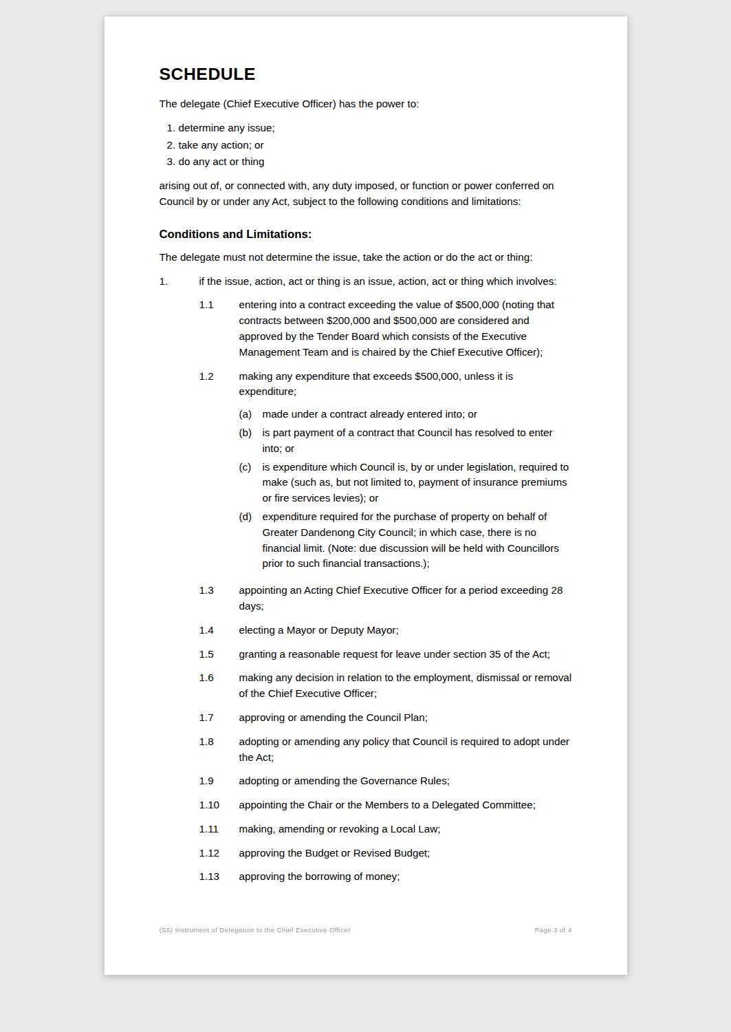SCHEDULE
The delegate (Chief Executive Officer) has the power to:
determine any issue;
take any action; or
do any act or thing
arising out of, or connected with, any duty imposed, or function or power conferred on Council by or under any Act, subject to the following conditions and limitations:
Conditions and Limitations:
The delegate must not determine the issue, take the action or do the act or thing:
1.
if the issue, action, act or thing is an issue, action, act or thing which involves:
1.1
entering into a contract exceeding the value of $500,000 (noting that contracts between $200,000 and $500,000 are considered and approved by the Tender Board which consists of the Executive Management Team and is chaired by the Chief Executive Officer);
1.2
making any expenditure that exceeds $500,000, unless it is expenditure;
(a)
made under a contract already entered into; or
(b)
is part payment of a contract that Council has resolved to enter into; or
(c)
is expenditure which Council is, by or under legislation, required to make (such as, but not limited to, payment of insurance premiums or fire services levies); or
(d)
expenditure required for the purchase of property on behalf of Greater Dandenong City Council; in which case, there is no financial limit. (Note: due discussion will be held with Councillors prior to such financial transactions.);
1.3
appointing an Acting Chief Executive Officer for a period exceeding 28 days;
1.4
electing a Mayor or Deputy Mayor;
1.5
granting a reasonable request for leave under section 35 of the Act;
1.6
making any decision in relation to the employment, dismissal or removal of the Chief Executive Officer;
1.7
approving or amending the Council Plan;
1.8
adopting or amending any policy that Council is required to adopt under the Act;
1.9
adopting or amending the Governance Rules;
1.10
appointing the Chair or the Members to a Delegated Committee;
1.11
making, amending or revoking a Local Law;
1.12
approving the Budget or Revised Budget;
1.13
approving the borrowing of money;
(S5) Instrument of Delegation to the Chief Executive Officer Page 3 of 4